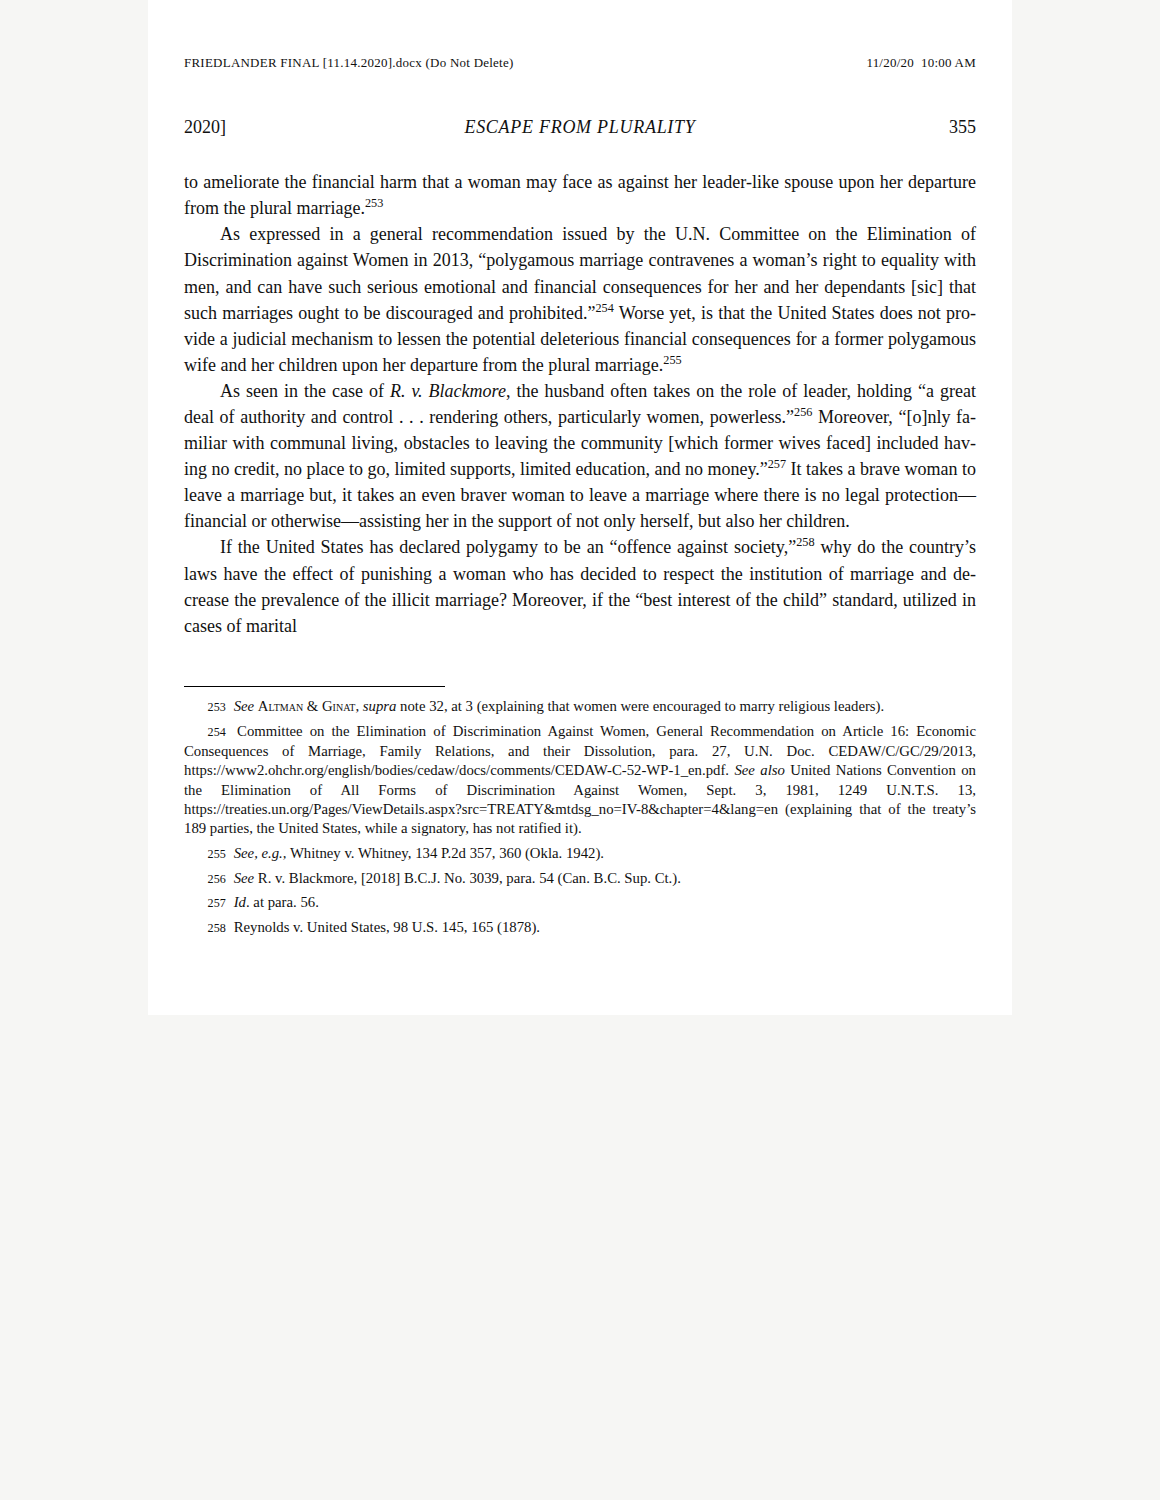FRIEDLANDER FINAL [11.14.2020].docx (Do Not Delete) 11/20/20 10:00 AM
2020] Escape from Plurality 355
to ameliorate the financial harm that a woman may face as against her leader-like spouse upon her departure from the plural marriage.253
As expressed in a general recommendation issued by the U.N. Committee on the Elimination of Discrimination against Women in 2013, “polygamous marriage contravenes a woman’s right to equality with men, and can have such serious emotional and financial consequences for her and her dependants [sic] that such marriages ought to be discouraged and prohibited.”254 Worse yet, is that the United States does not provide a judicial mechanism to lessen the potential deleterious financial consequences for a former polygamous wife and her children upon her departure from the plural marriage.255
As seen in the case of R. v. Blackmore, the husband often takes on the role of leader, holding “a great deal of authority and control . . . rendering others, particularly women, powerless.”256 Moreover, “[o]nly familiar with communal living, obstacles to leaving the community [which former wives faced] included having no credit, no place to go, limited supports, limited education, and no money.”257 It takes a brave woman to leave a marriage but, it takes an even braver woman to leave a marriage where there is no legal protection—financial or otherwise—assisting her in the support of not only herself, but also her children.
If the United States has declared polygamy to be an “offence against society,”258 why do the country’s laws have the effect of punishing a woman who has decided to respect the institution of marriage and decrease the prevalence of the illicit marriage? Moreover, if the “best interest of the child” standard, utilized in cases of marital
253 See Altman & Ginat, supra note 32, at 3 (explaining that women were encouraged to marry religious leaders).
254 Committee on the Elimination of Discrimination Against Women, General Recommendation on Article 16: Economic Consequences of Marriage, Family Relations, and their Dissolution, para. 27, U.N. Doc. CEDAW/C/GC/29/2013, https://www2.ohchr.org/english/bodies/cedaw/docs/comments/CEDAW-C-52-WP-1_en.pdf. See also United Nations Convention on the Elimination of All Forms of Discrimination Against Women, Sept. 3, 1981, 1249 U.N.T.S. 13, https://treaties.un.org/Pages/ViewDetails.aspx?src=TREATY&mtdsg_no=IV-8&chapter=4&lang=en (explaining that of the treaty’s 189 parties, the United States, while a signatory, has not ratified it).
255 See, e.g., Whitney v. Whitney, 134 P.2d 357, 360 (Okla. 1942).
256 See R. v. Blackmore, [2018] B.C.J. No. 3039, para. 54 (Can. B.C. Sup. Ct.).
257 Id. at para. 56.
258 Reynolds v. United States, 98 U.S. 145, 165 (1878).